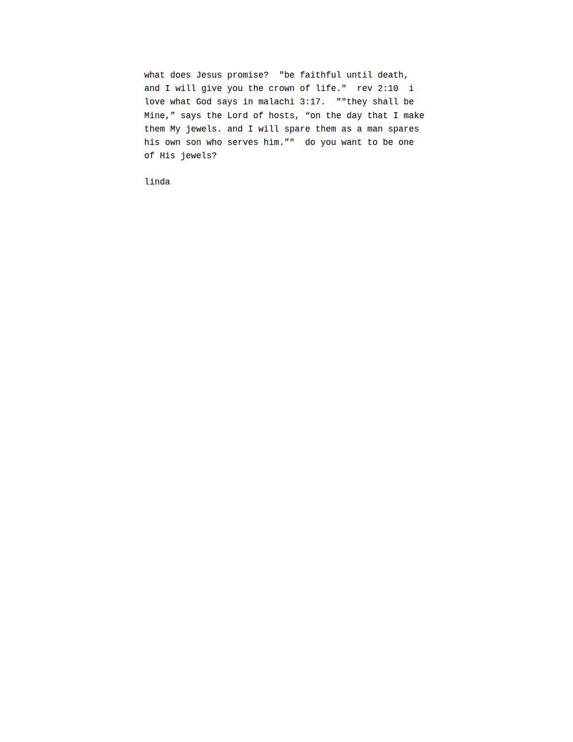what does Jesus promise? "be faithful until death, and I will give you the crown of life." rev 2:10 i love what God says in malachi 3:17. ""they shall be Mine,” says the Lord of hosts, “on the day that I make them My jewels. and I will spare them as a man spares his own son who serves him.”" do you want to be one of His jewels?
linda